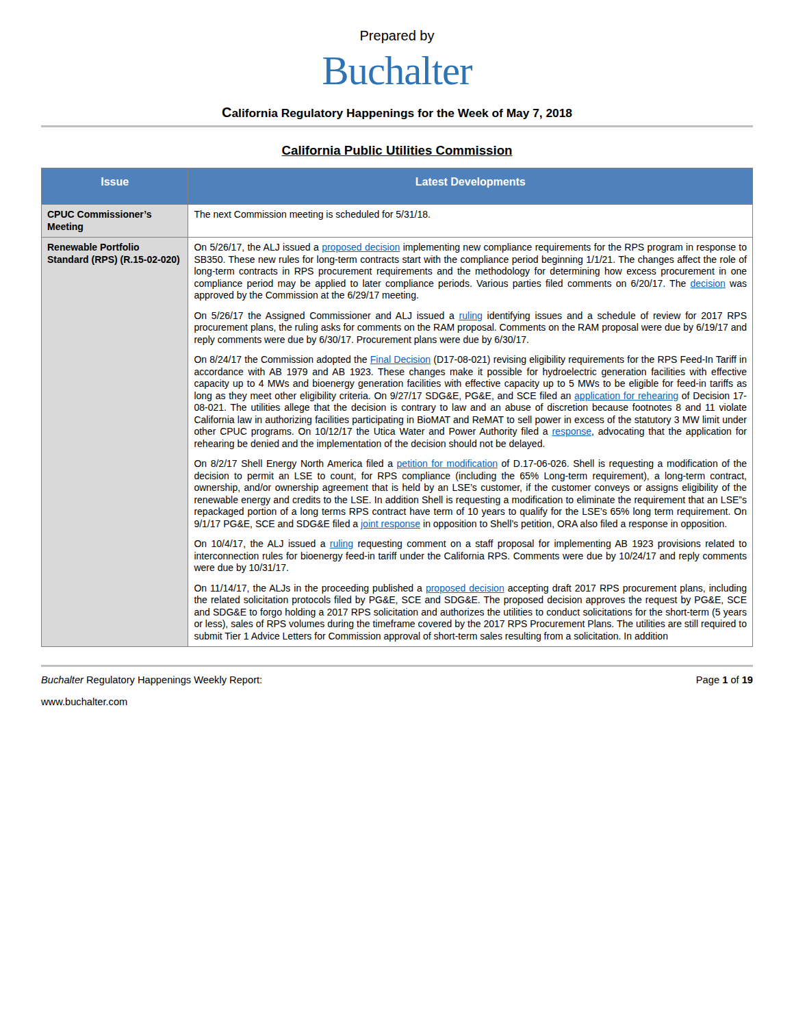Prepared by
Buchalter
California Regulatory Happenings for the Week of May 7, 2018
California Public Utilities Commission
| Issue | Latest Developments |
| --- | --- |
| CPUC Commissioner’s Meeting | The next Commission meeting is scheduled for 5/31/18. |
| Renewable Portfolio Standard (RPS) (R.15-02-020) | On 5/26/17, the ALJ issued a proposed decision implementing new compliance requirements for the RPS program in response to SB350. These new rules for long-term contracts start with the compliance period beginning 1/1/21. The changes affect the role of long-term contracts in RPS procurement requirements and the methodology for determining how excess procurement in one compliance period may be applied to later compliance periods. Various parties filed comments on 6/20/17. The decision was approved by the Commission at the 6/29/17 meeting. On 5/26/17 the Assigned Commissioner and ALJ issued a ruling identifying issues and a schedule of review for 2017 RPS procurement plans, the ruling asks for comments on the RAM proposal. Comments on the RAM proposal were due by 6/19/17 and reply comments were due by 6/30/17. Procurement plans were due by 6/30/17. On 8/24/17 the Commission adopted the Final Decision (D17-08-021) revising eligibility requirements for the RPS Feed-In Tariff in accordance with AB 1979 and AB 1923. These changes make it possible for hydroelectric generation facilities with effective capacity up to 4 MWs and bioenergy generation facilities with effective capacity up to 5 MWs to be eligible for feed-in tariffs as long as they meet other eligibility criteria. On 9/27/17 SDG&E, PG&E, and SCE filed an application for rehearing of Decision 17-08-021. The utilities allege that the decision is contrary to law and an abuse of discretion because footnotes 8 and 11 violate California law in authorizing facilities participating in BioMAT and ReMAT to sell power in excess of the statutory 3 MW limit under other CPUC programs. On 10/12/17 the Utica Water and Power Authority filed a response , advocating that the application for rehearing be denied and the implementation of the decision should not be delayed. On 8/2/17 Shell Energy North America filed a petition for modification of D.17-06-026. Shell is requesting a modification of the decision to permit an LSE to count, for RPS compliance (including the 65% Long-term requirement), a long-term contract, ownership, and/or ownership agreement that is held by an LSE’s customer, if the customer conveys or assigns eligibility of the renewable energy and credits to the LSE. In addition Shell is requesting a modification to eliminate the requirement that an LSE”s repackaged portion of a long terms RPS contract have term of 10 years to qualify for the LSE’s 65% long term requirement. On 9/1/17 PG&E, SCE and SDG&E filed a joint response in opposition to Shell’s petition, ORA also filed a response in opposition. On 10/4/17, the ALJ issued a ruling requesting comment on a staff proposal for implementing AB 1923 provisions related to interconnection rules for bioenergy feed-in tariff under the California RPS. Comments were due by 10/24/17 and reply comments were due by 10/31/17. On 11/14/17, the ALJs in the proceeding published a proposed decision accepting draft 2017 RPS procurement plans, including the related solicitation protocols filed by PG&E, SCE and SDG&E. The proposed decision approves the request by PG&E, SCE and SDG&E to forgo holding a 2017 RPS solicitation and authorizes the utilities to conduct solicitations for the short-term (5 years or less), sales of RPS volumes during the timeframe covered by the 2017 RPS Procurement Plans. The utilities are still required to submit Tier 1 Advice Letters for Commission approval of short-term sales resulting from a solicitation. In addition |
Buchalter Regulatory Happenings Weekly Report:
Page 1 of 19
www.buchalter.com